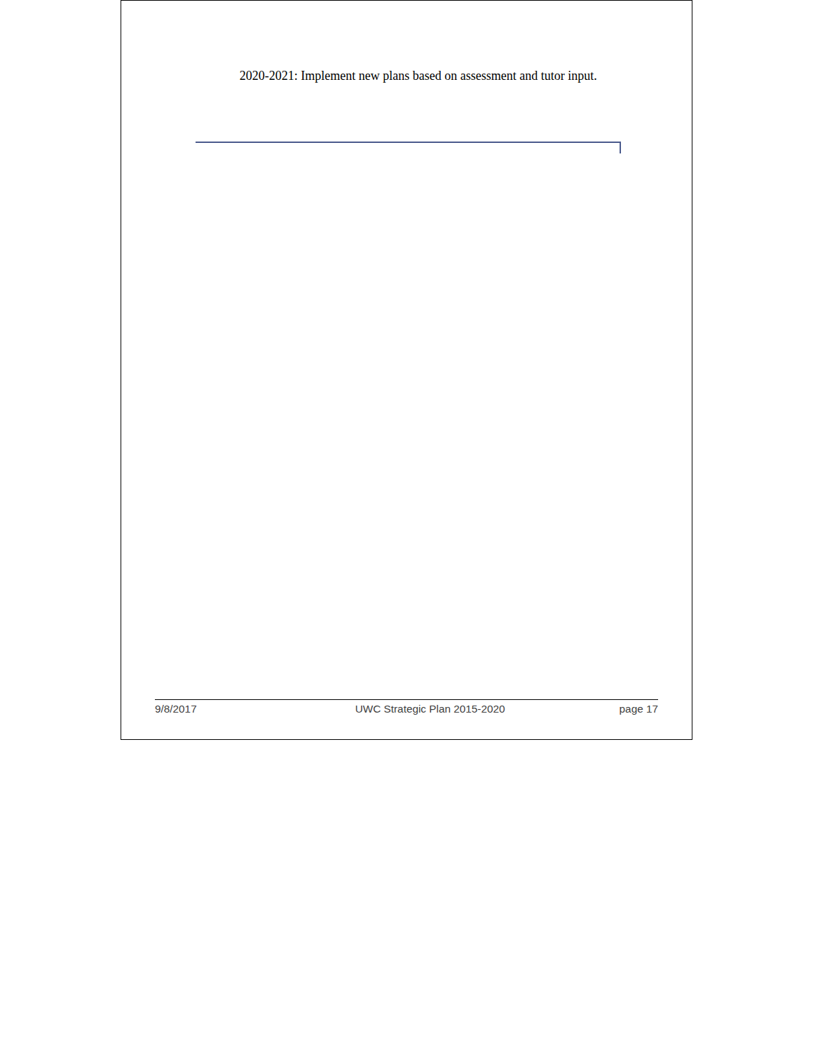2020-2021: Implement new plans based on assessment and tutor input.
9/8/2017 UWC Strategic Plan 2015-2020 page 17